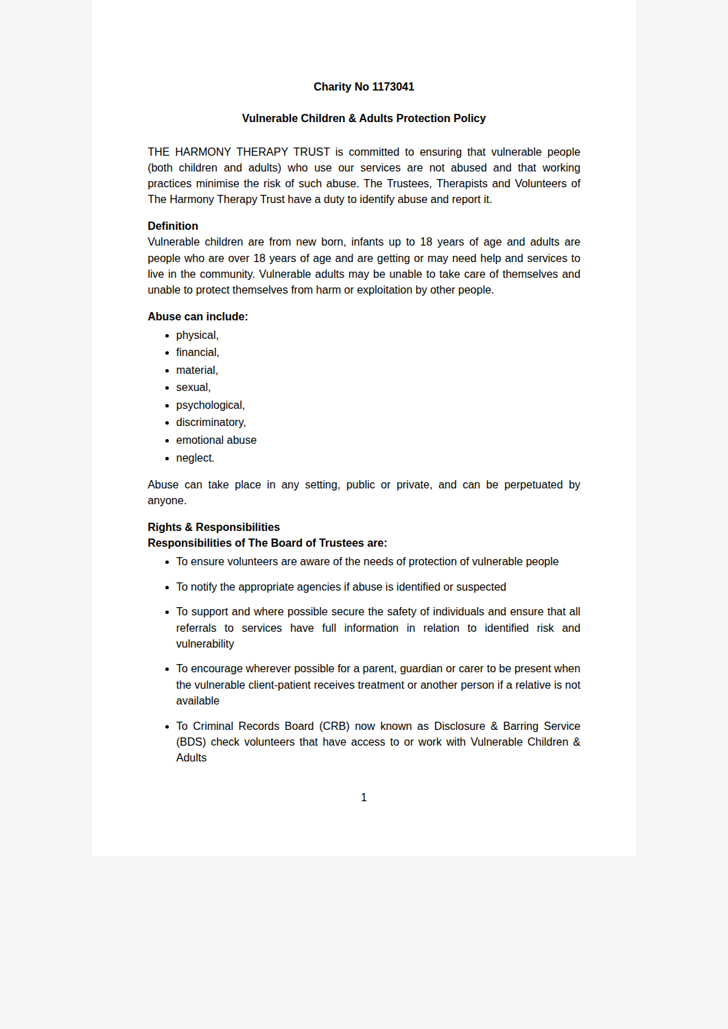Charity No 1173041
Vulnerable Children & Adults Protection Policy
THE HARMONY THERAPY TRUST is committed to ensuring that vulnerable people (both children and adults) who use our services are not abused and that working practices minimise the risk of such abuse. The Trustees, Therapists and Volunteers of The Harmony Therapy Trust have a duty to identify abuse and report it.
Definition
Vulnerable children are from new born, infants up to 18 years of age and adults are people who are over 18 years of age and are getting or may need help and services to live in the community. Vulnerable adults may be unable to take care of themselves and unable to protect themselves from harm or exploitation by other people.
Abuse can include:
physical,
financial,
material,
sexual,
psychological,
discriminatory,
emotional abuse
neglect.
Abuse can take place in any setting, public or private, and can be perpetuated by anyone.
Rights & Responsibilities
Responsibilities of The Board of Trustees are:
To ensure volunteers are aware of the needs of protection of vulnerable people
To notify the appropriate agencies if abuse is identified or suspected
To support and where possible secure the safety of individuals and ensure that all referrals to services have full information in relation to identified risk and vulnerability
To encourage wherever possible for a parent, guardian or carer to be present when the vulnerable client-patient receives treatment or another person if a relative is not available
To Criminal Records Board (CRB) now known as Disclosure & Barring Service (BDS) check volunteers that have access to or work with Vulnerable Children & Adults
1